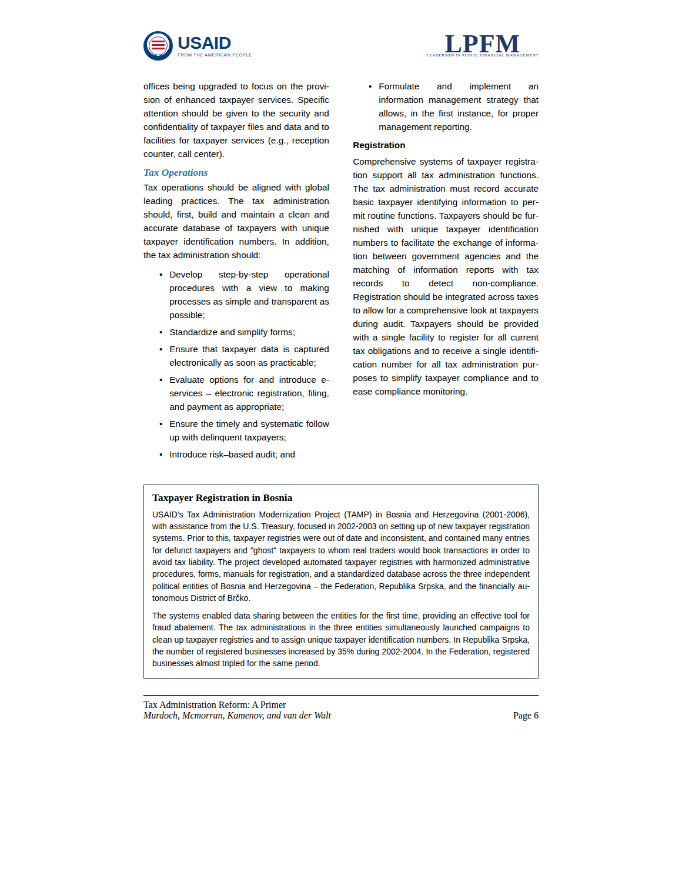USAID
From the American People
LPFM
Leadership in Public Financial Management
offices being upgraded to focus on the provision of enhanced taxpayer services. Specific attention should be given to the security and confidentiality of taxpayer files and data and to facilities for taxpayer services (e.g., reception counter, call center).
Tax Operations
Tax operations should be aligned with global leading practices. The tax administration should, first, build and maintain a clean and accurate database of taxpayers with unique taxpayer identification numbers. In addition, the tax administration should:
Develop step-by-step operational procedures with a view to making processes as simple and transparent as possible;
Standardize and simplify forms;
Ensure that taxpayer data is captured electronically as soon as practicable;
Evaluate options for and introduce e-services – electronic registration, filing, and payment as appropriate;
Ensure the timely and systematic follow up with delinquent taxpayers;
Introduce risk–based audit; and
Formulate and implement an information management strategy that allows, in the first instance, for proper management reporting.
Registration
Comprehensive systems of taxpayer registration support all tax administration functions. The tax administration must record accurate basic taxpayer identifying information to permit routine functions. Taxpayers should be furnished with unique taxpayer identification numbers to facilitate the exchange of information between government agencies and the matching of information reports with tax records to detect non-compliance. Registration should be integrated across taxes to allow for a comprehensive look at taxpayers during audit. Taxpayers should be provided with a single facility to register for all current tax obligations and to receive a single identification number for all tax administration purposes to simplify taxpayer compliance and to ease compliance monitoring.
Taxpayer Registration in Bosnia
USAID's Tax Administration Modernization Project (TAMP) in Bosnia and Herzegovina (2001-2006), with assistance from the U.S. Treasury, focused in 2002-2003 on setting up of new taxpayer registration systems. Prior to this, taxpayer registries were out of date and inconsistent, and contained many entries for defunct taxpayers and "ghost" taxpayers to whom real traders would book transactions in order to avoid tax liability. The project developed automated taxpayer registries with harmonized administrative procedures, forms, manuals for registration, and a standardized database across the three independent political entities of Bosnia and Herzegovina – the Federation, Republika Srpska, and the financially autonomous District of Brčko.
The systems enabled data sharing between the entities for the first time, providing an effective tool for fraud abatement. The tax administrations in the three entities simultaneously launched campaigns to clean up taxpayer registries and to assign unique taxpayer identification numbers. In Republika Srpska, the number of registered businesses increased by 35% during 2002-2004. In the Federation, registered businesses almost tripled for the same period.
Tax Administration Reform: A Primer
Murdoch, Mcmorran, Kamenov, and van der Walt Page 6